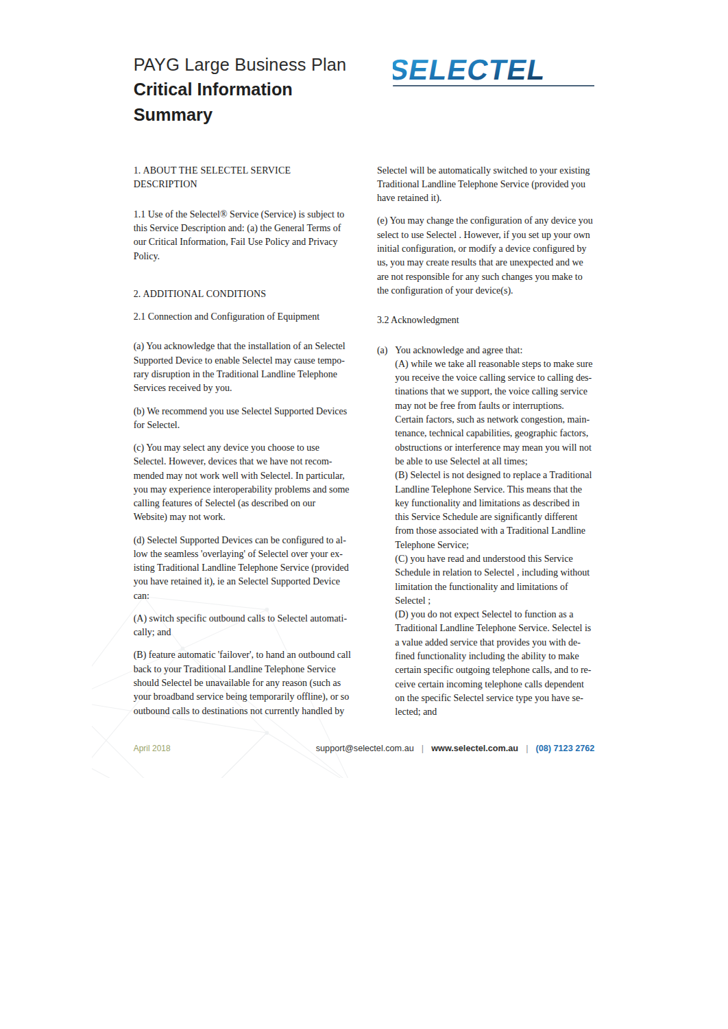PAYG Large Business Plan
Critical Information Summary
SELECTEL
1. ABOUT THE SELECTEL SERVICE DESCRIPTION
1.1 Use of the Selectel® Service (Service) is subject to this Service Description and: (a) the General Terms of our Critical Information, Fail Use Policy and Privacy Policy.
2. ADDITIONAL CONDITIONS
2.1 Connection and Configuration of Equipment
(a) You acknowledge that the installation of an Selectel Supported Device to enable Selectel may cause temporary disruption in the Traditional Landline Telephone Services received by you.
(b) We recommend you use Selectel Supported Devices for Selectel.
(c) You may select any device you choose to use Selectel. However, devices that we have not recommended may not work well with Selectel. In particular, you may experience interoperability problems and some calling features of Selectel (as described on our Website) may not work.
(d) Selectel Supported Devices can be configured to allow the seamless 'overlaying' of Selectel over your existing Traditional Landline Telephone Service (provided you have retained it), ie an Selectel Supported Device can:
(A) switch specific outbound calls to Selectel automatically; and
(B) feature automatic 'failover', to hand an outbound call back to your Traditional Landline Telephone Service should Selectel be unavailable for any reason (such as your broadband service being temporarily offline), or so outbound calls to destinations not currently handled by Selectel will be automatically switched to your existing Traditional Landline Telephone Service (provided you have retained it).
(e) You may change the configuration of any device you select to use Selectel . However, if you set up your own initial configuration, or modify a device configured by us, you may create results that are unexpected and we are not responsible for any such changes you make to the configuration of your device(s).
3.2 Acknowledgment
You acknowledge and agree that:
(A) while we take all reasonable steps to make sure you receive the voice calling service to calling destinations that we support, the voice calling service may not be free from faults or interruptions. Certain factors, such as network congestion, maintenance, technical capabilities, geographic factors, obstructions or interference may mean you will not be able to use Selectel at all times;
(B) Selectel is not designed to replace a Traditional Landline Telephone Service. This means that the key functionality and limitations as described in this Service Schedule are significantly different from those associated with a Traditional Landline Telephone Service;
(C) you have read and understood this Service Schedule in relation to Selectel , including without limitation the functionality and limitations of Selectel ;
(D) you do not expect Selectel to function as a Traditional Landline Telephone Service. Selectel is a value added service that provides you with defined functionality including the ability to make certain specific outgoing telephone calls, and to receive certain incoming telephone calls dependent on the specific Selectel service type you have selected; and
(E) Selectel is only available to you in conjunction with any broadband internet service which supports a VoIP application. If for any reason your underlying broadband service is suspended, terminated or is otherwise unavailable, Selectel will also be suspended, terminated or otherwise unavailable.
April 2018
support@selectel.com.au | www.selectel.com.au | (08) 7123 2762